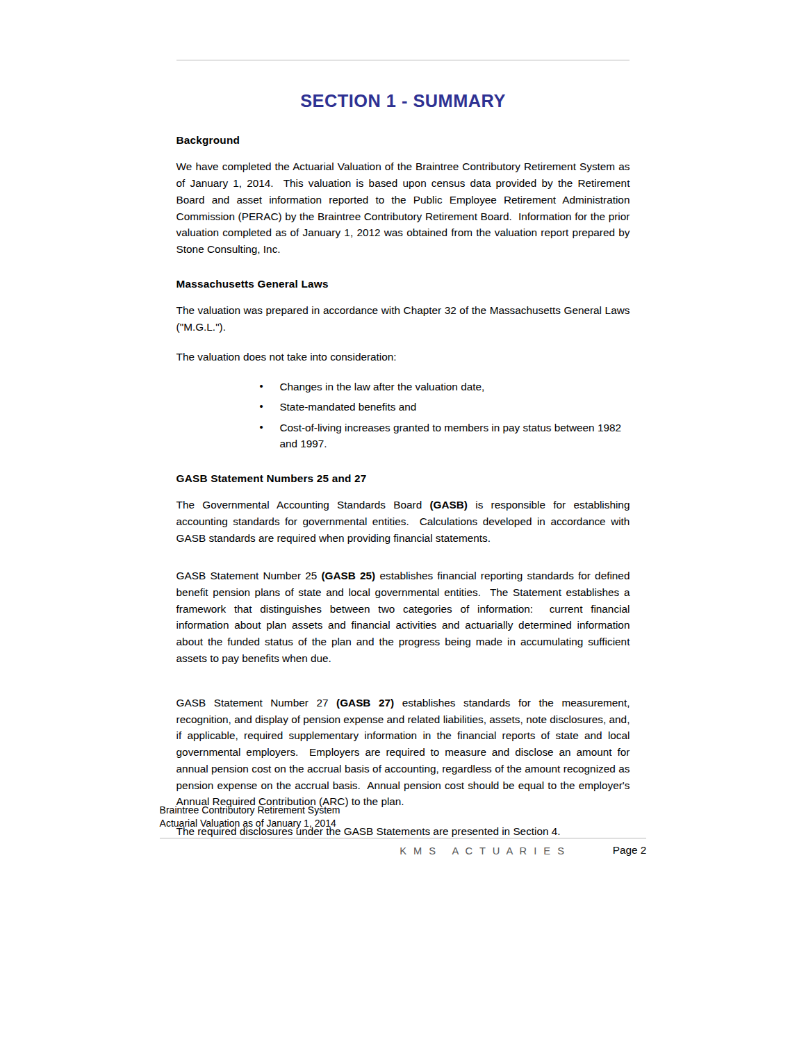SECTION 1 - SUMMARY
Background
We have completed the Actuarial Valuation of the Braintree Contributory Retirement System as of January 1, 2014. This valuation is based upon census data provided by the Retirement Board and asset information reported to the Public Employee Retirement Administration Commission (PERAC) by the Braintree Contributory Retirement Board. Information for the prior valuation completed as of January 1, 2012 was obtained from the valuation report prepared by Stone Consulting, Inc.
Massachusetts General Laws
The valuation was prepared in accordance with Chapter 32 of the Massachusetts General Laws ("M.G.L.").
The valuation does not take into consideration:
Changes in the law after the valuation date,
State-mandated benefits and
Cost-of-living increases granted to members in pay status between 1982 and 1997.
GASB Statement Numbers 25 and 27
The Governmental Accounting Standards Board (GASB) is responsible for establishing accounting standards for governmental entities. Calculations developed in accordance with GASB standards are required when providing financial statements.
GASB Statement Number 25 (GASB 25) establishes financial reporting standards for defined benefit pension plans of state and local governmental entities. The Statement establishes a framework that distinguishes between two categories of information: current financial information about plan assets and financial activities and actuarially determined information about the funded status of the plan and the progress being made in accumulating sufficient assets to pay benefits when due.
GASB Statement Number 27 (GASB 27) establishes standards for the measurement, recognition, and display of pension expense and related liabilities, assets, note disclosures, and, if applicable, required supplementary information in the financial reports of state and local governmental employers. Employers are required to measure and disclose an amount for annual pension cost on the accrual basis of accounting, regardless of the amount recognized as pension expense on the accrual basis. Annual pension cost should be equal to the employer's Annual Required Contribution (ARC) to the plan.
The required disclosures under the GASB Statements are presented in Section 4.
Braintree Contributory Retirement System
Actuarial Valuation as of January 1, 2014
K M S A C T U A R I E S Page 2